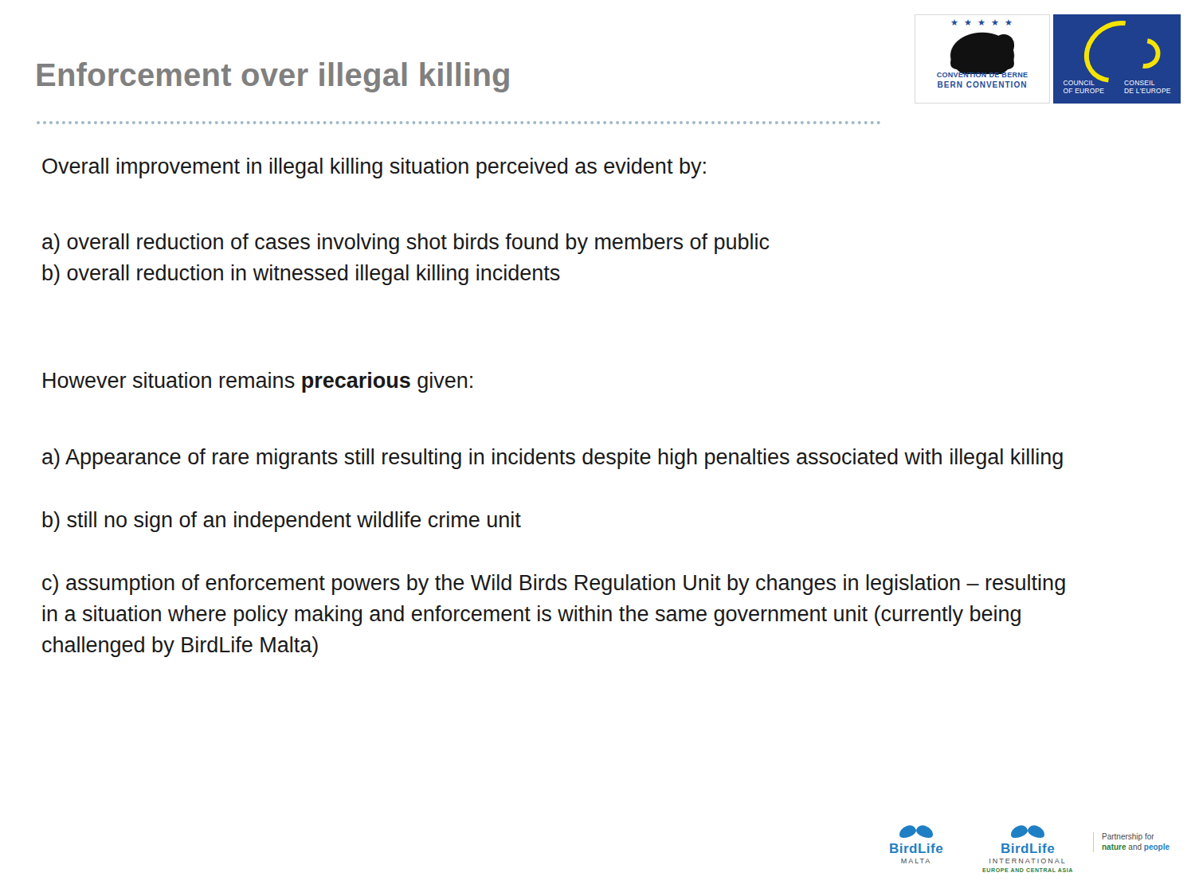Enforcement over illegal killing
★ ★ ★ ★ ★
CONVENTION DE BERNE
BERN CONVENTION
Council
of Europe Conseil
de l'Europe
Overall improvement in illegal killing situation perceived as evident by:
a) overall reduction of cases involving shot birds found by members of public
b) overall reduction in witnessed illegal killing incidents
However situation remains precarious given:
a) Appearance of rare migrants still resulting in incidents despite high penalties associated with illegal killing
b) still no sign of an independent wildlife crime unit
c) assumption of enforcement powers by the Wild Birds Regulation Unit by changes in legislation – resulting in a situation where policy making and enforcement is within the same government unit (currently being challenged by BirdLife Malta)
BirdLife
MALTA
BirdLife
INTERNATIONAL
EUROPE AND CENTRAL ASIA
Partnership for
nature and people